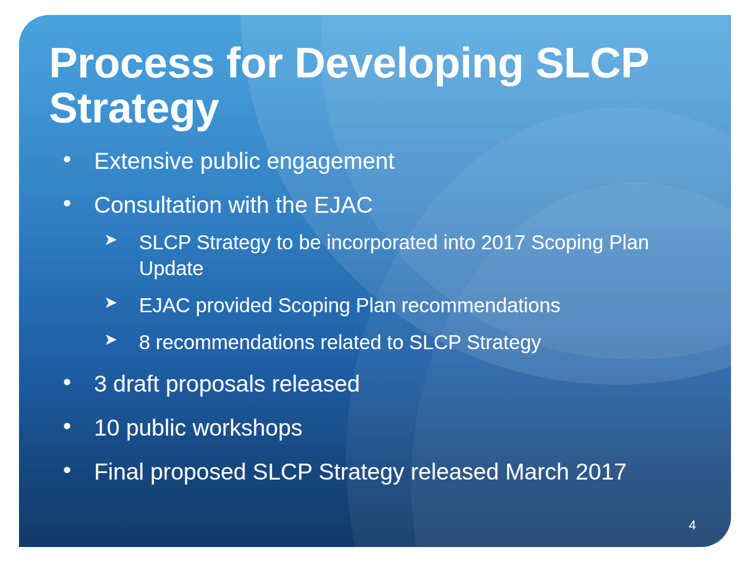Process for Developing SLCP Strategy
Extensive public engagement
Consultation with the EJAC
SLCP Strategy to be incorporated into 2017 Scoping Plan Update
EJAC provided Scoping Plan recommendations
8 recommendations related to SLCP Strategy
3 draft proposals released
10 public workshops
Final proposed SLCP Strategy released March 2017
4